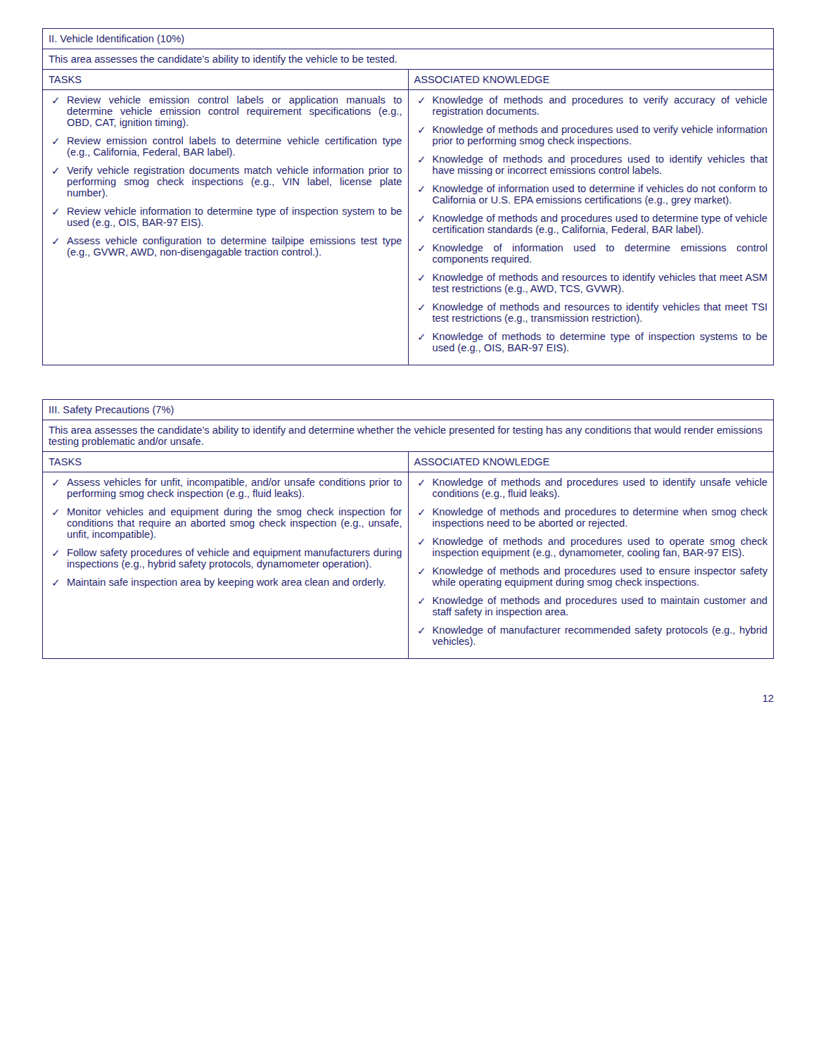| II. Vehicle Identification (10%) |
| This area assesses the candidate’s ability to identify the vehicle to be tested. |
| TASKS | ASSOCIATED KNOWLEDGE |
| Review vehicle emission control labels or application manuals to determine vehicle emission control requirement specifications (e.g., OBD, CAT, ignition timing). Review emission control labels to determine vehicle certification type (e.g., California, Federal, BAR label). Verify vehicle registration documents match vehicle information prior to performing smog check inspections (e.g., VIN label, license plate number). Review vehicle information to determine type of inspection system to be used (e.g., OIS, BAR-97 EIS). Assess vehicle configuration to determine tailpipe emissions test type (e.g., GVWR, AWD, non-disengagable traction control.). | Knowledge of methods and procedures to verify accuracy of vehicle registration documents. Knowledge of methods and procedures used to verify vehicle information prior to performing smog check inspections. Knowledge of methods and procedures used to identify vehicles that have missing or incorrect emissions control labels. Knowledge of information used to determine if vehicles do not conform to California or U.S. EPA emissions certifications (e.g., grey market). Knowledge of methods and procedures used to determine type of vehicle certification standards (e.g., California, Federal, BAR label). Knowledge of information used to determine emissions control components required. Knowledge of methods and resources to identify vehicles that meet ASM test restrictions (e.g., AWD, TCS, GVWR). Knowledge of methods and resources to identify vehicles that meet TSI test restrictions (e.g., transmission restriction). Knowledge of methods to determine type of inspection systems to be used (e.g., OIS, BAR-97 EIS). |
| III. Safety Precautions (7%) |
| This area assesses the candidate’s ability to identify and determine whether the vehicle presented for testing has any conditions that would render emissions testing problematic and/or unsafe. |
| TASKS | ASSOCIATED KNOWLEDGE |
| Assess vehicles for unfit, incompatible, and/or unsafe conditions prior to performing smog check inspection (e.g., fluid leaks). Monitor vehicles and equipment during the smog check inspection for conditions that require an aborted smog check inspection (e.g., unsafe, unfit, incompatible). Follow safety procedures of vehicle and equipment manufacturers during inspections (e.g., hybrid safety protocols, dynamometer operation). Maintain safe inspection area by keeping work area clean and orderly. | Knowledge of methods and procedures used to identify unsafe vehicle conditions (e.g., fluid leaks). Knowledge of methods and procedures to determine when smog check inspections need to be aborted or rejected. Knowledge of methods and procedures used to operate smog check inspection equipment (e.g., dynamometer, cooling fan, BAR-97 EIS). Knowledge of methods and procedures used to ensure inspector safety while operating equipment during smog check inspections. Knowledge of methods and procedures used to maintain customer and staff safety in inspection area. Knowledge of manufacturer recommended safety protocols (e.g., hybrid vehicles). |
12